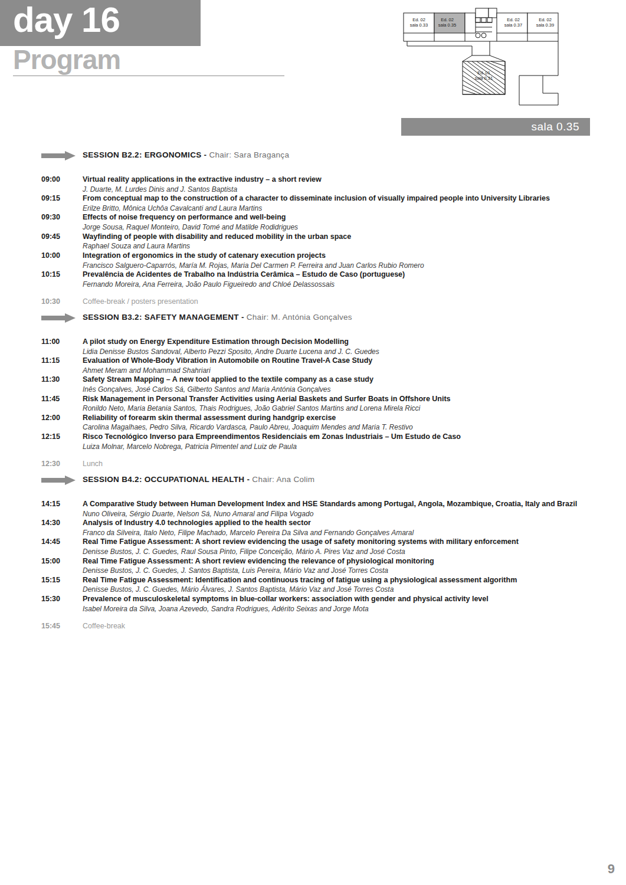day 16
Program
Ed. 02
sala 0.33
Ed. 02
sala 0.35
Ed. 02
sala 0.37
Ed. 02
sala 0.39
Ed. 01
sala 0.31
sala 0.35
SESSION B2.2: ERGONOMICS - Chair: Sara Bragança
| 09:00 | Virtual reality applications in the extractive industry – a short review J. Duarte, M. Lurdes Dinis and J. Santos Baptista |
| 09:15 | From conceptual map to the construction of a character to disseminate inclusion of visually impaired people into University Libraries Erilze Britto, Mônica Uchôa Cavalcanti and Laura Martins |
| 09:30 | Effects of noise frequency on performance and well-being Jorge Sousa, Raquel Monteiro, David Tomé and Matilde Rodidrigues |
| 09:45 | Wayfinding of people with disability and reduced mobility in the urban space Raphael Souza and Laura Martins |
| 10:00 | Integration of ergonomics in the study of catenary execution projects Francisco Salguero-Caparrós, María M. Rojas, Maria Del Carmen P. Ferreira and Juan Carlos Rubio Romero |
| 10:15 | Prevalência de Acidentes de Trabalho na Indústria Cerâmica – Estudo de Caso (portuguese) Fernando Moreira, Ana Ferreira, João Paulo Figueiredo and Chloé Delassossais |
| 10:30 | Coffee-break / posters presentation |
SESSION B3.2: SAFETY MANAGEMENT - Chair: M. Antónia Gonçalves
| 11:00 | A pilot study on Energy Expenditure Estimation through Decision Modelling Lidia Denisse Bustos Sandoval, Alberto Pezzi Sposito, Andre Duarte Lucena and J. C. Guedes |
| 11:15 | Evaluation of Whole-Body Vibration in Automobile on Routine Travel-A Case Study Ahmet Meram and Mohammad Shahriari |
| 11:30 | Safety Stream Mapping – A new tool applied to the textile company as a case study Inês Gonçalves, José Carlos Sá, Gilberto Santos and Maria Antónia Gonçalves |
| 11:45 | Risk Management in Personal Transfer Activities using Aerial Baskets and Surfer Boats in Offshore Units Ronildo Neto, Maria Betania Santos, Thais Rodrigues, João Gabriel Santos Martins and Lorena Mirela Ricci |
| 12:00 | Reliability of forearm skin thermal assessment during handgrip exercise Carolina Magalhaes, Pedro Silva, Ricardo Vardasca, Paulo Abreu, Joaquim Mendes and Maria T. Restivo |
| 12:15 | Risco Tecnológico Inverso para Empreendimentos Residenciais em Zonas Industriais – Um Estudo de Caso Luiza Molnar, Marcelo Nobrega, Patricia Pimentel and Luiz de Paula |
| 12:30 | Lunch |
SESSION B4.2: OCCUPATIONAL HEALTH - Chair: Ana Colim
| 14:15 | A Comparative Study between Human Development Index and HSE Standards among Portugal, Angola, Mozambique, Croatia, Italy and Brazil Nuno Oliveira, Sérgio Duarte, Nelson Sá, Nuno Amaral and Filipa Vogado |
| 14:30 | Analysis of Industry 4.0 technologies applied to the health sector Franco da Silveira, Italo Neto, Filipe Machado, Marcelo Pereira Da Silva and Fernando Gonçalves Amaral |
| 14:45 | Real Time Fatigue Assessment: A short review evidencing the usage of safety monitoring systems with military enforcement Denisse Bustos, J. C. Guedes, Raul Sousa Pinto, Filipe Conceição, Mário A. Pires Vaz and José Costa |
| 15:00 | Real Time Fatigue Assessment: A short review evidencing the relevance of physiological monitoring Denisse Bustos, J. C. Guedes, J. Santos Baptista, Luis Pereira, Mário Vaz and José Torres Costa |
| 15:15 | Real Time Fatigue Assessment: Identification and continuous tracing of fatigue using a physiological assessment algorithm Denisse Bustos, J. C. Guedes, Mário Álvares, J. Santos Baptista, Mário Vaz and José Torres Costa |
| 15:30 | Prevalence of musculoskeletal symptoms in blue-collar workers: association with gender and physical activity level Isabel Moreira da Silva, Joana Azevedo, Sandra Rodrigues, Adérito Seixas and Jorge Mota |
| 15:45 | Coffee-break |
9